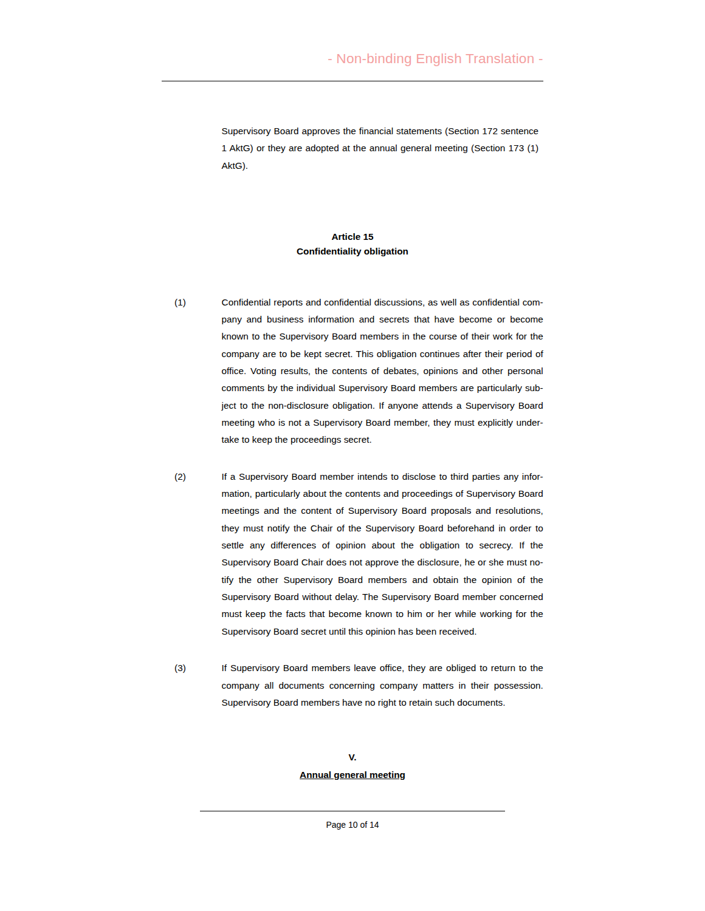- Non-binding English Translation -
Supervisory Board approves the financial statements (Section 172 sentence 1 AktG) or they are adopted at the annual general meeting (Section 173 (1) AktG).
Article 15Confidentiality obligation
(1) Confidential reports and confidential discussions, as well as confidential company and business information and secrets that have become or become known to the Supervisory Board members in the course of their work for the company are to be kept secret. This obligation continues after their period of office. Voting results, the contents of debates, opinions and other personal comments by the individual Supervisory Board members are particularly subject to the non-disclosure obligation. If anyone attends a Supervisory Board meeting who is not a Supervisory Board member, they must explicitly undertake to keep the proceedings secret.
(2) If a Supervisory Board member intends to disclose to third parties any information, particularly about the contents and proceedings of Supervisory Board meetings and the content of Supervisory Board proposals and resolutions, they must notify the Chair of the Supervisory Board beforehand in order to settle any differences of opinion about the obligation to secrecy. If the Supervisory Board Chair does not approve the disclosure, he or she must notify the other Supervisory Board members and obtain the opinion of the Supervisory Board without delay. The Supervisory Board member concerned must keep the facts that become known to him or her while working for the Supervisory Board secret until this opinion has been received.
(3) If Supervisory Board members leave office, they are obliged to return to the company all documents concerning company matters in their possession. Supervisory Board members have no right to retain such documents.
V. Annual general meeting
Page 10 of 14